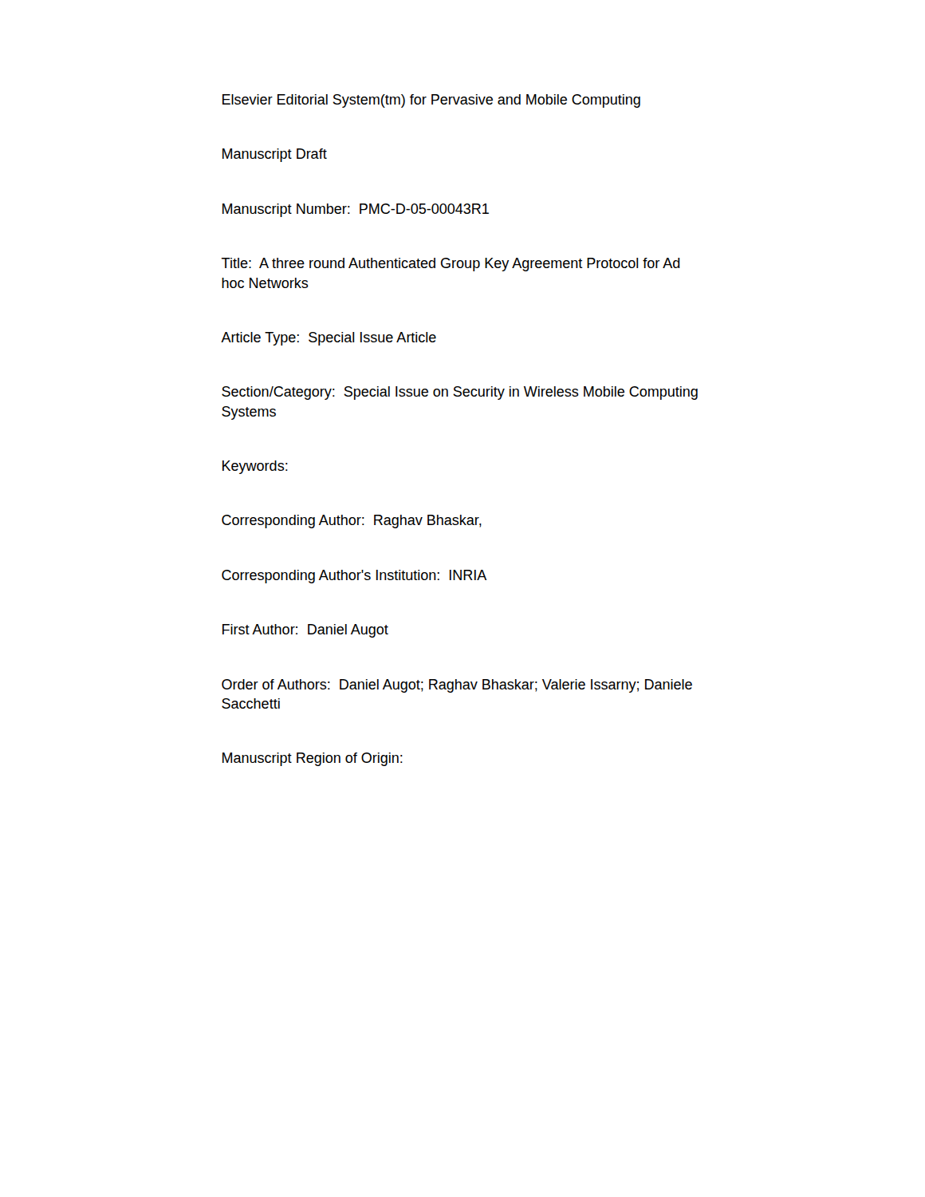Elsevier Editorial System(tm) for Pervasive and Mobile Computing
Manuscript Draft
Manuscript Number: PMC-D-05-00043R1
Title: A three round Authenticated Group Key Agreement Protocol for Ad hoc Networks
Article Type: Special Issue Article
Section/Category: Special Issue on Security in Wireless Mobile Computing Systems
Keywords:
Corresponding Author: Raghav Bhaskar,
Corresponding Author's Institution: INRIA
First Author: Daniel Augot
Order of Authors: Daniel Augot; Raghav Bhaskar; Valerie Issarny; Daniele Sacchetti
Manuscript Region of Origin: